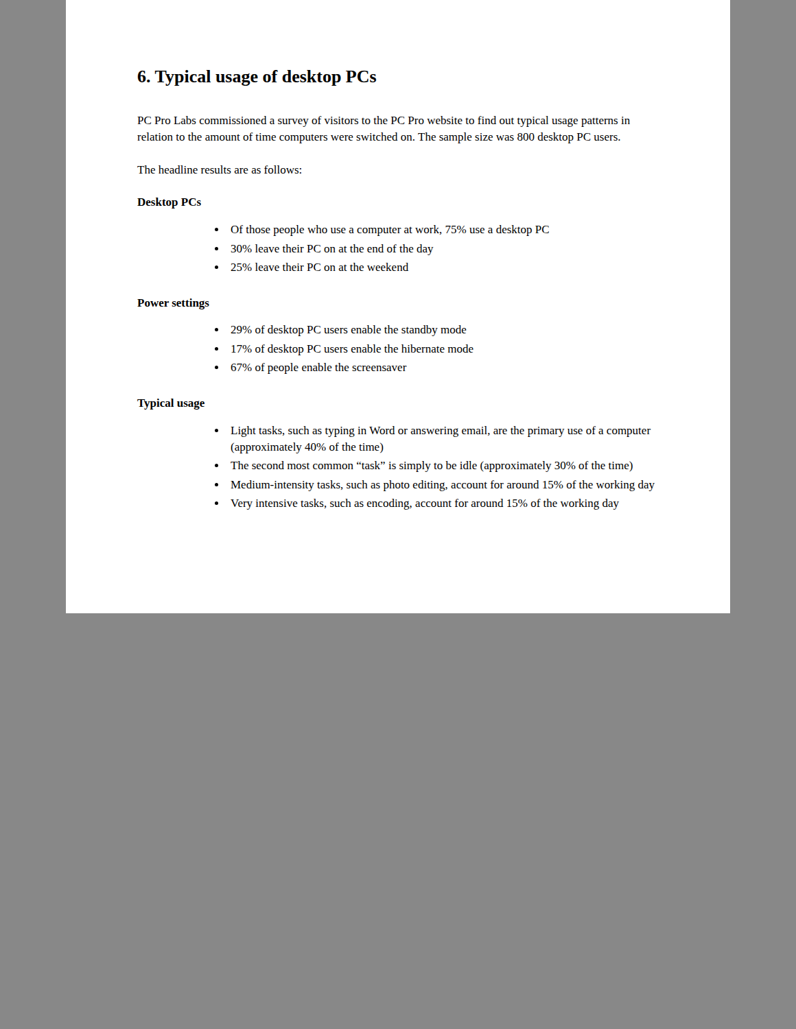6. Typical usage of desktop PCs
PC Pro Labs commissioned a survey of visitors to the PC Pro website to find out typical usage patterns in relation to the amount of time computers were switched on. The sample size was 800 desktop PC users.
The headline results are as follows:
Desktop PCs
Of those people who use a computer at work, 75% use a desktop PC
30% leave their PC on at the end of the day
25% leave their PC on at the weekend
Power settings
29% of desktop PC users enable the standby mode
17% of desktop PC users enable the hibernate mode
67% of people enable the screensaver
Typical usage
Light tasks, such as typing in Word or answering email, are the primary use of a computer (approximately 40% of the time)
The second most common “task” is simply to be idle (approximately 30% of the time)
Medium-intensity tasks, such as photo editing, account for around 15% of the working day
Very intensive tasks, such as encoding, account for around 15% of the working day